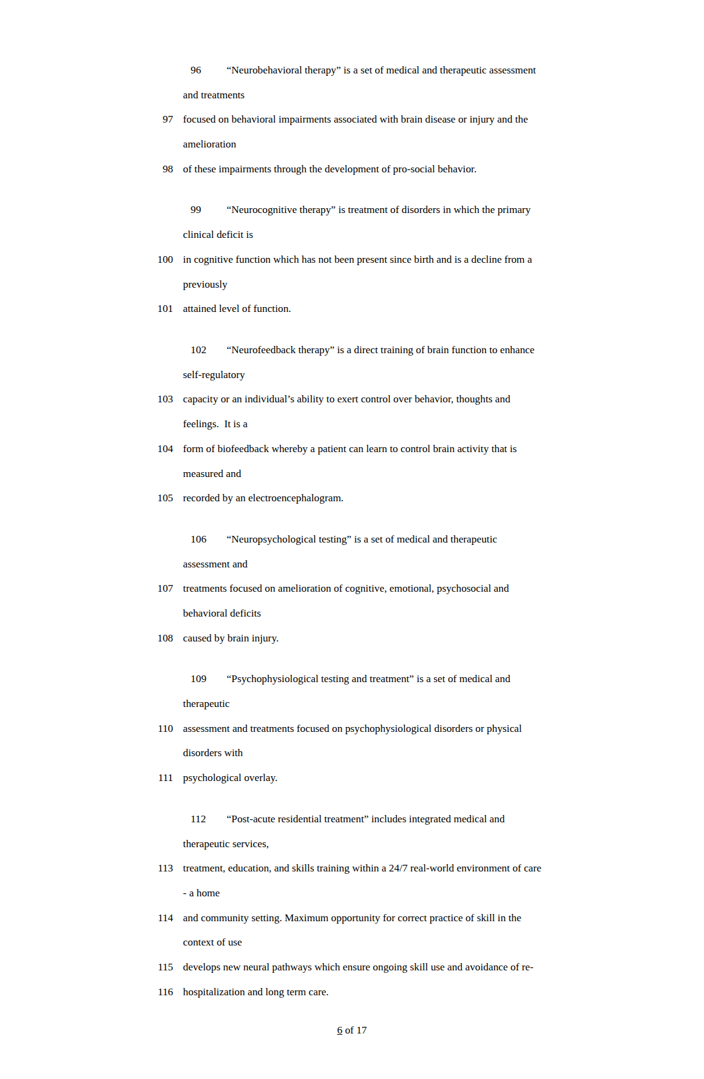96“Neurobehavioral therapy” is a set of medical and therapeutic assessment and treatments
97focused on behavioral impairments associated with brain disease or injury and the amelioration
98of these impairments through the development of pro-social behavior.
99“Neurocognitive therapy” is treatment of disorders in which the primary clinical deficit is
100in cognitive function which has not been present since birth and is a decline from a previously
101attained level of function.
102“Neurofeedback therapy” is a direct training of brain function to enhance self-regulatory
103capacity or an individual’s ability to exert control over behavior, thoughts and feelings. It is a
104form of biofeedback whereby a patient can learn to control brain activity that is measured and
105recorded by an electroencephalogram.
106“Neuropsychological testing” is a set of medical and therapeutic assessment and
107treatments focused on amelioration of cognitive, emotional, psychosocial and behavioral deficits
108caused by brain injury.
109“Psychophysiological testing and treatment” is a set of medical and therapeutic
110assessment and treatments focused on psychophysiological disorders or physical disorders with
111psychological overlay.
112“Post-acute residential treatment” includes integrated medical and therapeutic services,
113treatment, education, and skills training within a 24/7 real-world environment of care - a home
114and community setting. Maximum opportunity for correct practice of skill in the context of use
115develops new neural pathways which ensure ongoing skill use and avoidance of re-
116hospitalization and long term care.
6 of 17